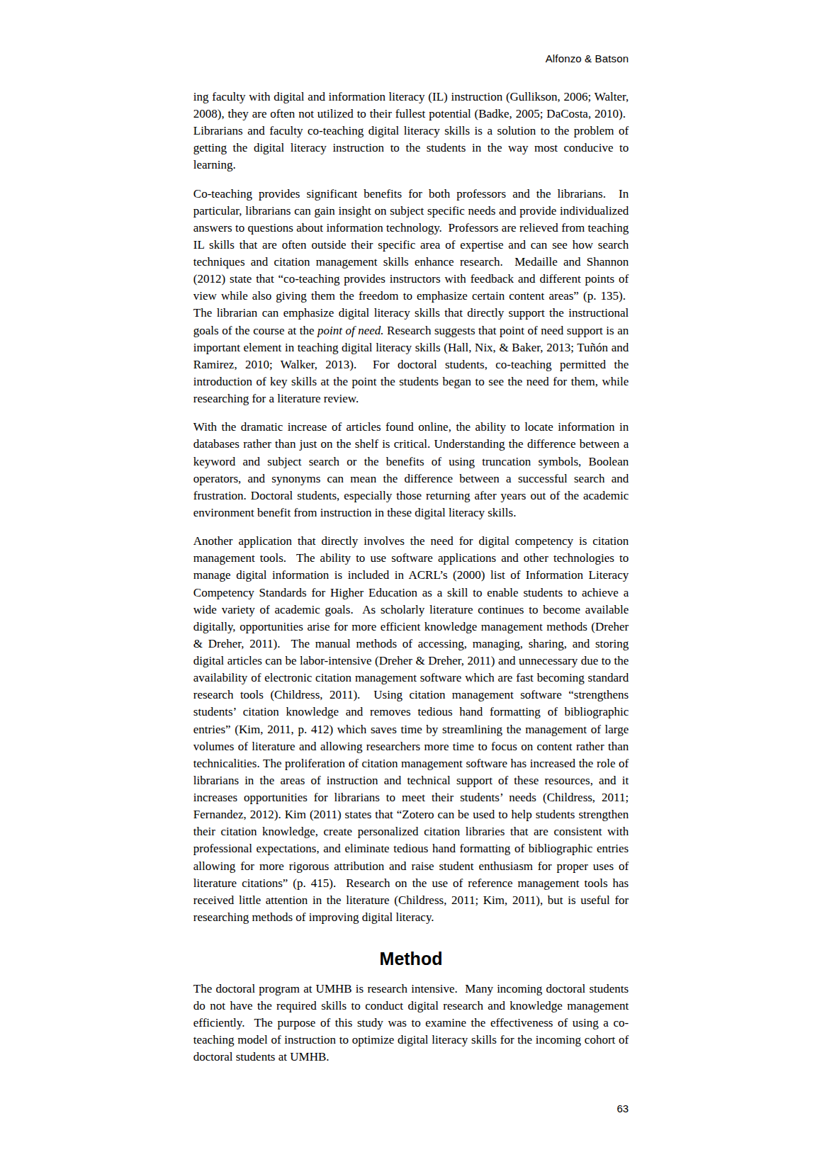Alfonzo & Batson
ing faculty with digital and information literacy (IL) instruction (Gullikson, 2006; Walter, 2008), they are often not utilized to their fullest potential (Badke, 2005; DaCosta, 2010). Librarians and faculty co-teaching digital literacy skills is a solution to the problem of getting the digital literacy instruction to the students in the way most conducive to learning.
Co-teaching provides significant benefits for both professors and the librarians. In particular, librarians can gain insight on subject specific needs and provide individualized answers to questions about information technology. Professors are relieved from teaching IL skills that are often outside their specific area of expertise and can see how search techniques and citation management skills enhance research. Medaille and Shannon (2012) state that “co-teaching provides instructors with feedback and different points of view while also giving them the freedom to emphasize certain content areas” (p. 135). The librarian can emphasize digital literacy skills that directly support the instructional goals of the course at the point of need. Research suggests that point of need support is an important element in teaching digital literacy skills (Hall, Nix, & Baker, 2013; Tuñón and Ramirez, 2010; Walker, 2013). For doctoral students, co-teaching permitted the introduction of key skills at the point the students began to see the need for them, while researching for a literature review.
With the dramatic increase of articles found online, the ability to locate information in databases rather than just on the shelf is critical. Understanding the difference between a keyword and subject search or the benefits of using truncation symbols, Boolean operators, and synonyms can mean the difference between a successful search and frustration. Doctoral students, especially those returning after years out of the academic environment benefit from instruction in these digital literacy skills.
Another application that directly involves the need for digital competency is citation management tools. The ability to use software applications and other technologies to manage digital information is included in ACRL’s (2000) list of Information Literacy Competency Standards for Higher Education as a skill to enable students to achieve a wide variety of academic goals. As scholarly literature continues to become available digitally, opportunities arise for more efficient knowledge management methods (Dreher & Dreher, 2011). The manual methods of accessing, managing, sharing, and storing digital articles can be labor-intensive (Dreher & Dreher, 2011) and unnecessary due to the availability of electronic citation management software which are fast becoming standard research tools (Childress, 2011). Using citation management software “strengthens students’ citation knowledge and removes tedious hand formatting of bibliographic entries” (Kim, 2011, p. 412) which saves time by streamlining the management of large volumes of literature and allowing researchers more time to focus on content rather than technicalities. The proliferation of citation management software has increased the role of librarians in the areas of instruction and technical support of these resources, and it increases opportunities for librarians to meet their students’ needs (Childress, 2011; Fernandez, 2012). Kim (2011) states that “Zotero can be used to help students strengthen their citation knowledge, create personalized citation libraries that are consistent with professional expectations, and eliminate tedious hand formatting of bibliographic entries allowing for more rigorous attribution and raise student enthusiasm for proper uses of literature citations” (p. 415). Research on the use of reference management tools has received little attention in the literature (Childress, 2011; Kim, 2011), but is useful for researching methods of improving digital literacy.
Method
The doctoral program at UMHB is research intensive. Many incoming doctoral students do not have the required skills to conduct digital research and knowledge management efficiently. The purpose of this study was to examine the effectiveness of using a co-teaching model of instruction to optimize digital literacy skills for the incoming cohort of doctoral students at UMHB.
63